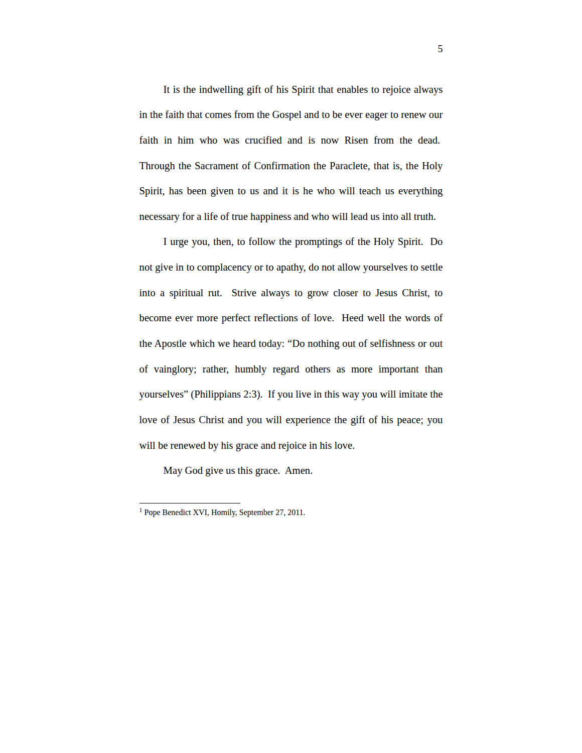5
It is the indwelling gift of his Spirit that enables to rejoice always in the faith that comes from the Gospel and to be ever eager to renew our faith in him who was crucified and is now Risen from the dead. Through the Sacrament of Confirmation the Paraclete, that is, the Holy Spirit, has been given to us and it is he who will teach us everything necessary for a life of true happiness and who will lead us into all truth.
I urge you, then, to follow the promptings of the Holy Spirit. Do not give in to complacency or to apathy, do not allow yourselves to settle into a spiritual rut. Strive always to grow closer to Jesus Christ, to become ever more perfect reflections of love. Heed well the words of the Apostle which we heard today: “Do nothing out of selfishness or out of vainglory; rather, humbly regard others as more important than yourselves” (Philippians 2:3). If you live in this way you will imitate the love of Jesus Christ and you will experience the gift of his peace; you will be renewed by his grace and rejoice in his love.
May God give us this grace. Amen.
1 Pope Benedict XVI, Homily, September 27, 2011.